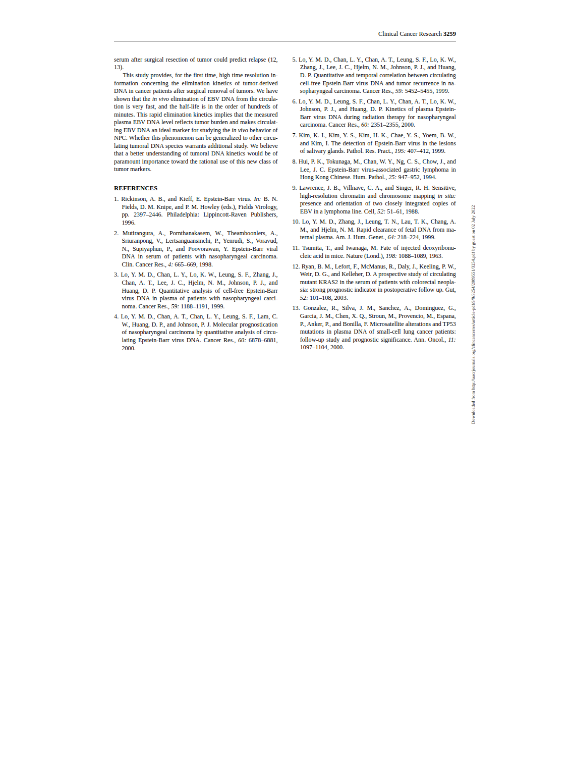Clinical Cancer Research 3259
serum after surgical resection of tumor could predict relapse (12, 13).
This study provides, for the first time, high time resolution information concerning the elimination kinetics of tumor-derived DNA in cancer patients after surgical removal of tumors. We have shown that the in vivo elimination of EBV DNA from the circulation is very fast, and the half-life is in the order of hundreds of minutes. This rapid elimination kinetics implies that the measured plasma EBV DNA level reflects tumor burden and makes circulating EBV DNA an ideal marker for studying the in vivo behavior of NPC. Whether this phenomenon can be generalized to other circulating tumoral DNA species warrants additional study. We believe that a better understanding of tumoral DNA kinetics would be of paramount importance toward the rational use of this new class of tumor markers.
REFERENCES
1. Rickinson, A. B., and Kieff, E. Epstein-Barr virus. In: B. N. Fields, D. M. Knipe, and P. M. Howley (eds.), Fields Virology, pp. 2397–2446. Philadelphia: Lippincott-Raven Publishers, 1996.
2. Mutirangura, A., Pornthanakasem, W., Theamboonlers, A., Sriuranpong, V., Lertsanguansinchi, P., Yenrudi, S., Voravud, N., Supiyaphun, P., and Poovorawan, Y. Epstein-Barr viral DNA in serum of patients with nasopharyngeal carcinoma. Clin. Cancer Res., 4: 665–669, 1998.
3. Lo, Y. M. D., Chan, L. Y., Lo, K. W., Leung, S. F., Zhang, J., Chan, A. T., Lee, J. C., Hjelm, N. M., Johnson, P. J., and Huang, D. P. Quantitative analysis of cell-free Epstein-Barr virus DNA in plasma of patients with nasopharyngeal carcinoma. Cancer Res., 59: 1188–1191, 1999.
4. Lo, Y. M. D., Chan, A. T., Chan, L. Y., Leung, S. F., Lam, C. W., Huang, D. P., and Johnson, P. J. Molecular prognostication of nasopharyngeal carcinoma by quantitative analysis of circulating Epstein-Barr virus DNA. Cancer Res., 60: 6878–6881, 2000.
5. Lo, Y. M. D., Chan, L. Y., Chan, A. T., Leung, S. F., Lo, K. W., Zhang, J., Lee, J. C., Hjelm, N. M., Johnson, P. J., and Huang, D. P. Quantitative and temporal correlation between circulating cell-free Epstein-Barr virus DNA and tumor recurrence in nasopharyngeal carcinoma. Cancer Res., 59: 5452–5455, 1999.
6. Lo, Y. M. D., Leung, S. F., Chan, L. Y., Chan, A. T., Lo, K. W., Johnson, P. J., and Huang, D. P. Kinetics of plasma Epstein-Barr virus DNA during radiation therapy for nasopharyngeal carcinoma. Cancer Res., 60: 2351–2355, 2000.
7. Kim, K. I., Kim, Y. S., Kim, H. K., Chae, Y. S., Yoem, B. W., and Kim, I. The detection of Epstein-Barr virus in the lesions of salivary glands. Pathol. Res. Pract., 195: 407–412, 1999.
8. Hui, P. K., Tokunaga, M., Chan, W. Y., Ng, C. S., Chow, J., and Lee, J. C. Epstein-Barr virus-associated gastric lymphoma in Hong Kong Chinese. Hum. Pathol., 25: 947–952, 1994.
9. Lawrence, J. B., Villnave, C. A., and Singer, R. H. Sensitive, high-resolution chromatin and chromosome mapping in situ: presence and orientation of two closely integrated copies of EBV in a lymphoma line. Cell, 52: 51–61, 1988.
10. Lo, Y. M. D., Zhang, J., Leung, T. N., Lau, T. K., Chang, A. M., and Hjelm, N. M. Rapid clearance of fetal DNA from maternal plasma. Am. J. Hum. Genet., 64: 218–224, 1999.
11. Tsumita, T., and Iwanaga, M. Fate of injected deoxyribonucleic acid in mice. Nature (Lond.), 198: 1088–1089, 1963.
12. Ryan, B. M., Lefort, F., McManus, R., Daly, J., Keeling, P. W., Weir, D. G., and Kelleher, D. A prospective study of circulating mutant KRAS2 in the serum of patients with colorectal neoplasia: strong prognostic indicator in postoperative follow up. Gut, 52: 101–108, 2003.
13. Gonzalez, R., Silva, J. M., Sanchez, A., Dominguez, G., Garcia, J. M., Chen, X. Q., Stroun, M., Provencio, M., Espana, P., Anker, P., and Bonilla, F. Microsatellite alterations and TP53 mutations in plasma DNA of small-cell lung cancer patients: follow-up study and prognostic significance. Ann. Oncol., 11: 1097–1104, 2000.
Downloaded from http://aacrjournals.org/clincancerres/article-pdf/9/9/3254/2089551/3254.pdf by guest on 02 July 2022